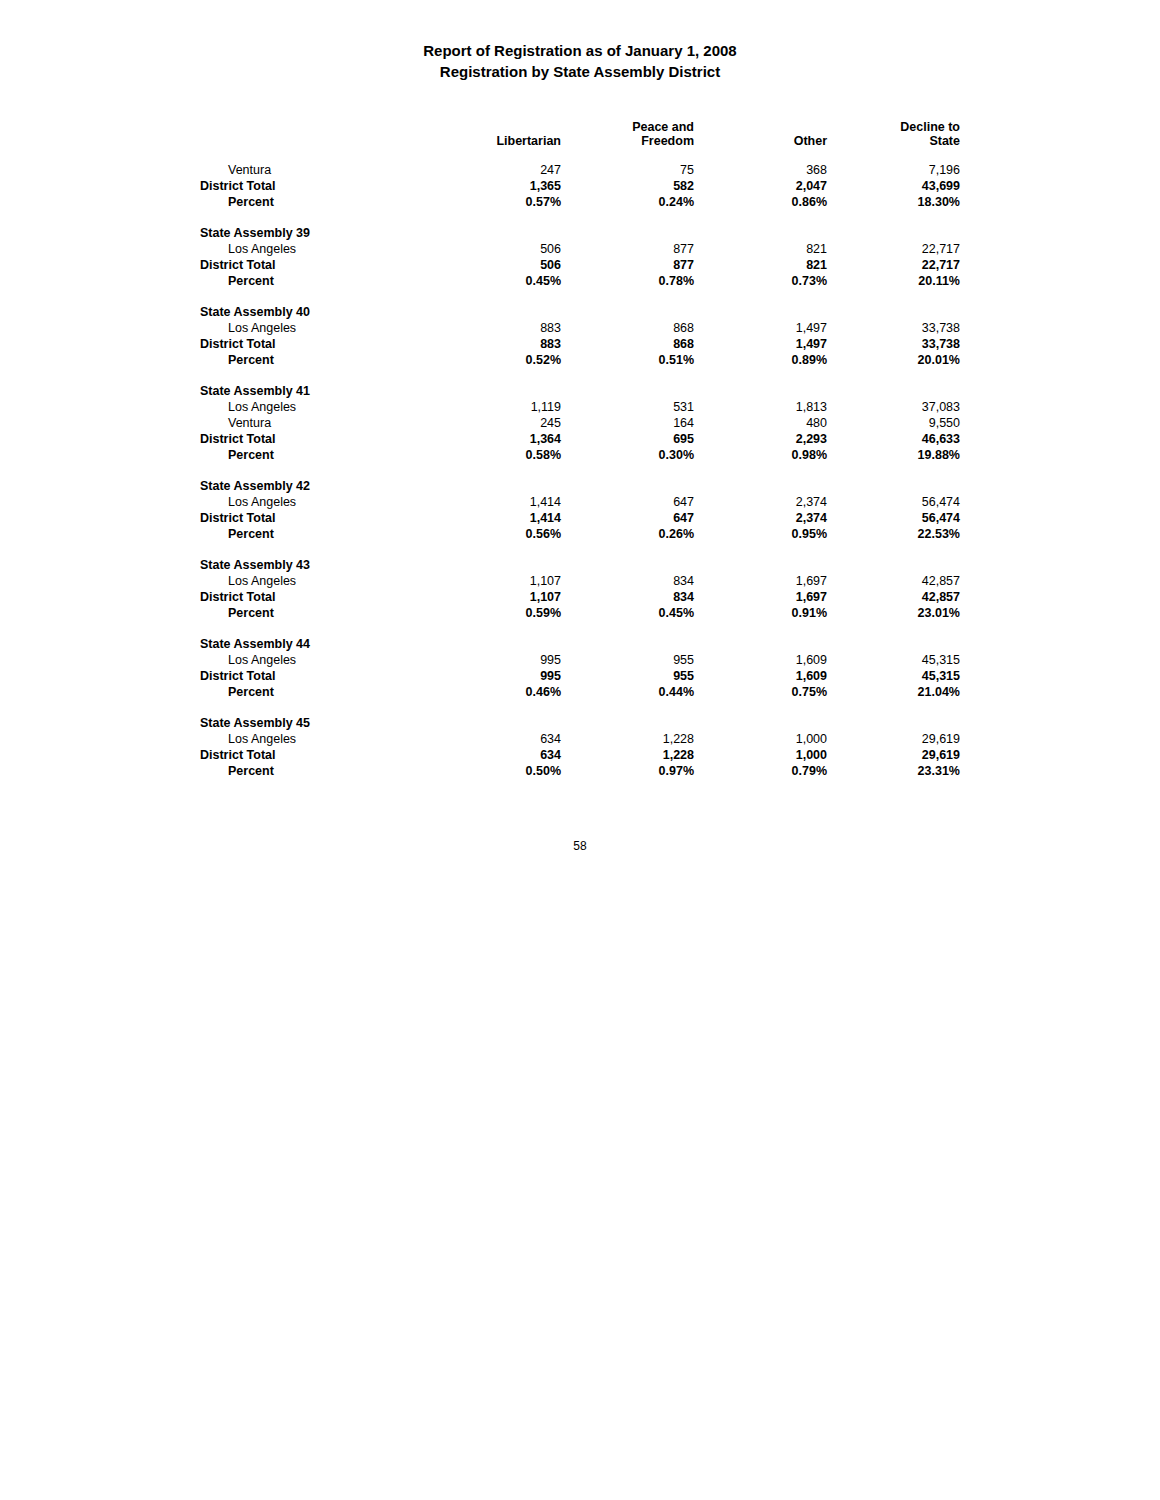Report of Registration as of January 1, 2008 Registration by State Assembly District
| | | Peace and | | Decline to |
| --- | --- | --- | --- | --- |
| | Libertarian | Freedom | Other | State |
| Ventura | 247 | 75 | 368 | 7,196 |
| District Total | 1,365 | 582 | 2,047 | 43,699 |
| Percent | 0.57% | 0.24% | 0.86% | 18.30% |
| State Assembly 39 |
| Los Angeles | 506 | 877 | 821 | 22,717 |
| District Total | 506 | 877 | 821 | 22,717 |
| Percent | 0.45% | 0.78% | 0.73% | 20.11% |
| State Assembly 40 |
| Los Angeles | 883 | 868 | 1,497 | 33,738 |
| District Total | 883 | 868 | 1,497 | 33,738 |
| Percent | 0.52% | 0.51% | 0.89% | 20.01% |
| State Assembly 41 |
| Los Angeles | 1,119 | 531 | 1,813 | 37,083 |
| Ventura | 245 | 164 | 480 | 9,550 |
| District Total | 1,364 | 695 | 2,293 | 46,633 |
| Percent | 0.58% | 0.30% | 0.98% | 19.88% |
| State Assembly 42 |
| Los Angeles | 1,414 | 647 | 2,374 | 56,474 |
| District Total | 1,414 | 647 | 2,374 | 56,474 |
| Percent | 0.56% | 0.26% | 0.95% | 22.53% |
| State Assembly 43 |
| Los Angeles | 1,107 | 834 | 1,697 | 42,857 |
| District Total | 1,107 | 834 | 1,697 | 42,857 |
| Percent | 0.59% | 0.45% | 0.91% | 23.01% |
| State Assembly 44 |
| Los Angeles | 995 | 955 | 1,609 | 45,315 |
| District Total | 995 | 955 | 1,609 | 45,315 |
| Percent | 0.46% | 0.44% | 0.75% | 21.04% |
| State Assembly 45 |
| Los Angeles | 634 | 1,228 | 1,000 | 29,619 |
| District Total | 634 | 1,228 | 1,000 | 29,619 |
| Percent | 0.50% | 0.97% | 0.79% | 23.31% |
58